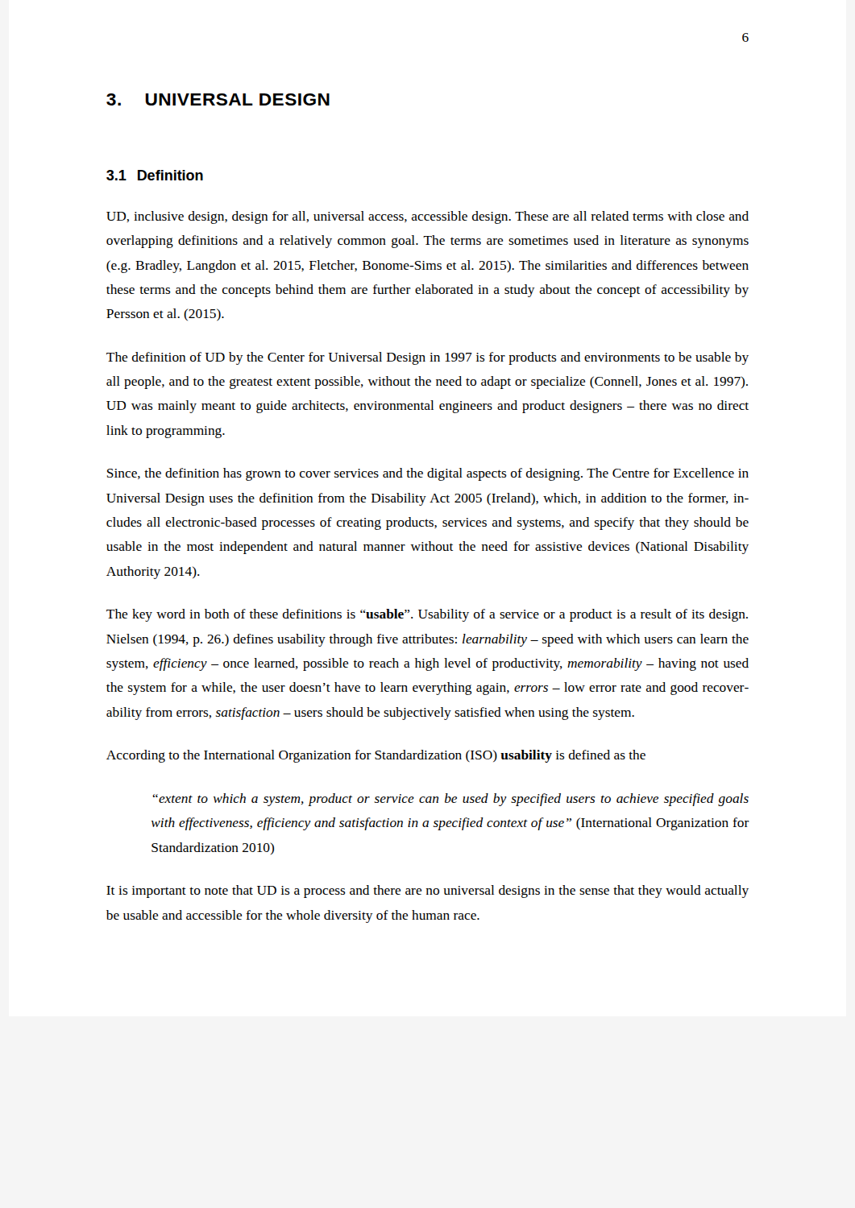6
3. Universal Design
3.1 Definition
UD, inclusive design, design for all, universal access, accessible design. These are all related terms with close and overlapping definitions and a relatively common goal. The terms are sometimes used in literature as synonyms (e.g. Bradley, Langdon et al. 2015, Fletcher, Bonome-Sims et al. 2015). The similarities and differences between these terms and the concepts behind them are further elaborated in a study about the concept of accessibility by Persson et al. (2015).
The definition of UD by the Center for Universal Design in 1997 is for products and environments to be usable by all people, and to the greatest extent possible, without the need to adapt or specialize (Connell, Jones et al. 1997). UD was mainly meant to guide architects, environmental engineers and product designers – there was no direct link to programming.
Since, the definition has grown to cover services and the digital aspects of designing. The Centre for Excellence in Universal Design uses the definition from the Disability Act 2005 (Ireland), which, in addition to the former, includes all electronic-based processes of creating products, services and systems, and specify that they should be usable in the most independent and natural manner without the need for assistive devices (National Disability Authority 2014).
The key word in both of these definitions is “usable”. Usability of a service or a product is a result of its design. Nielsen (1994, p. 26.) defines usability through five attributes: learnability – speed with which users can learn the system, efficiency – once learned, possible to reach a high level of productivity, memorability – having not used the system for a while, the user doesn’t have to learn everything again, errors – low error rate and good recoverability from errors, satisfaction – users should be subjectively satisfied when using the system.
According to the International Organization for Standardization (ISO) usability is defined as the
“extent to which a system, product or service can be used by specified users to achieve specified goals with effectiveness, efficiency and satisfaction in a specified context of use” (International Organization for Standardization 2010)
It is important to note that UD is a process and there are no universal designs in the sense that they would actually be usable and accessible for the whole diversity of the human race.